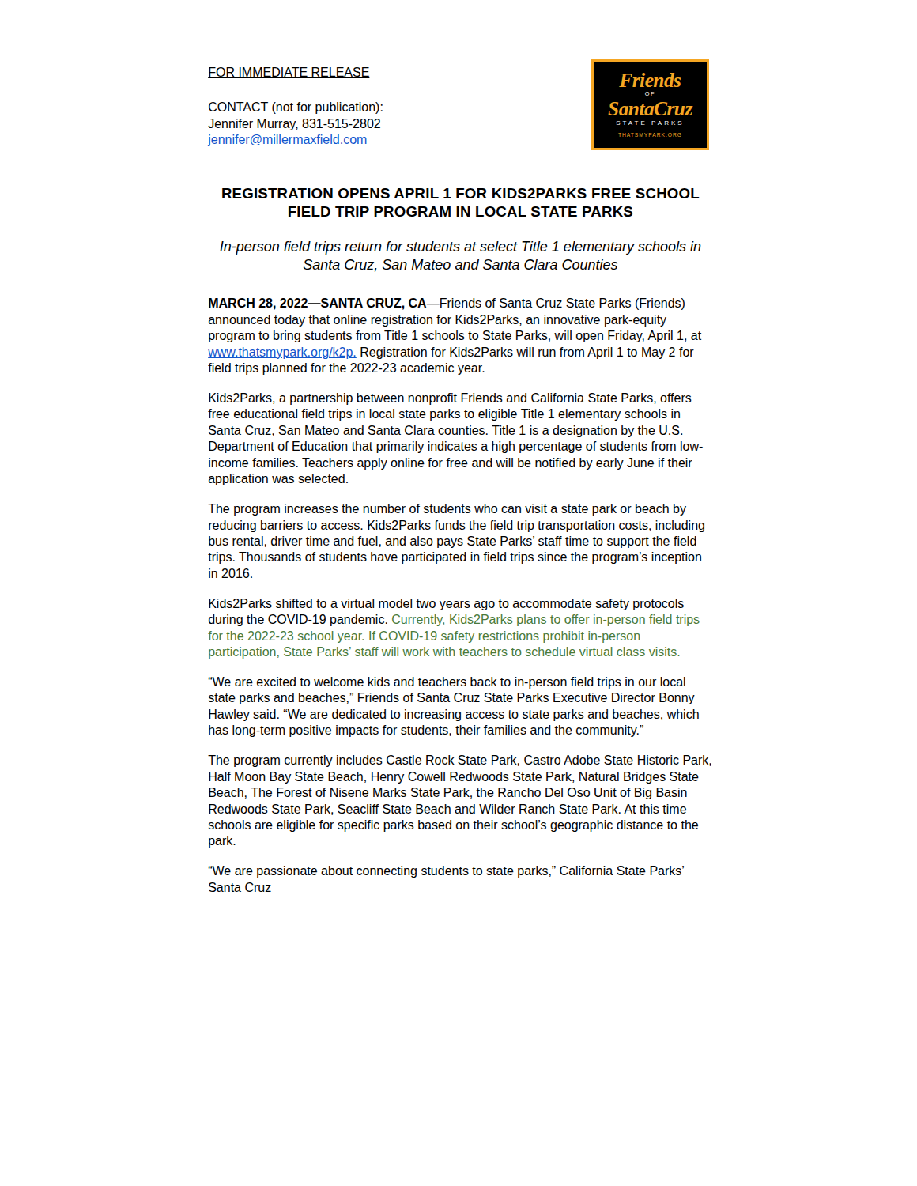Friends
OF
SantaCruz
STATE PARKS
THATSMYPARK.ORG
FOR IMMEDIATE RELEASE
CONTACT (not for publication):
Jennifer Murray, 831-515-2802
jennifer@millermaxfield.com
REGISTRATION OPENS APRIL 1 FOR KIDS2PARKS FREE SCHOOL
FIELD TRIP PROGRAM IN LOCAL STATE PARKS
In-person field trips return for students at select Title 1 elementary schools in Santa Cruz, San Mateo and Santa Clara Counties
MARCH 28, 2022—SANTA CRUZ, CA—Friends of Santa Cruz State Parks (Friends) announced today that online registration for Kids2Parks, an innovative park-equity program to bring students from Title 1 schools to State Parks, will open Friday, April 1, at www.thatsmypark.org/k2p. Registration for Kids2Parks will run from April 1 to May 2 for field trips planned for the 2022-23 academic year.
Kids2Parks, a partnership between nonprofit Friends and California State Parks, offers free educational field trips in local state parks to eligible Title 1 elementary schools in Santa Cruz, San Mateo and Santa Clara counties. Title 1 is a designation by the U.S. Department of Education that primarily indicates a high percentage of students from low-income families. Teachers apply online for free and will be notified by early June if their application was selected.
The program increases the number of students who can visit a state park or beach by reducing barriers to access. Kids2Parks funds the field trip transportation costs, including bus rental, driver time and fuel, and also pays State Parks’ staff time to support the field trips. Thousands of students have participated in field trips since the program’s inception in 2016.
Kids2Parks shifted to a virtual model two years ago to accommodate safety protocols during the COVID-19 pandemic. Currently, Kids2Parks plans to offer in-person field trips for the 2022-23 school year. If COVID-19 safety restrictions prohibit in-person participation, State Parks’ staff will work with teachers to schedule virtual class visits.
“We are excited to welcome kids and teachers back to in-person field trips in our local state parks and beaches,” Friends of Santa Cruz State Parks Executive Director Bonny Hawley said. “We are dedicated to increasing access to state parks and beaches, which has long-term positive impacts for students, their families and the community.”
The program currently includes Castle Rock State Park, Castro Adobe State Historic Park, Half Moon Bay State Beach, Henry Cowell Redwoods State Park, Natural Bridges State Beach, The Forest of Nisene Marks State Park, the Rancho Del Oso Unit of Big Basin Redwoods State Park, Seacliff State Beach and Wilder Ranch State Park. At this time schools are eligible for specific parks based on their school’s geographic distance to the park.
“We are passionate about connecting students to state parks,” California State Parks’ Santa Cruz